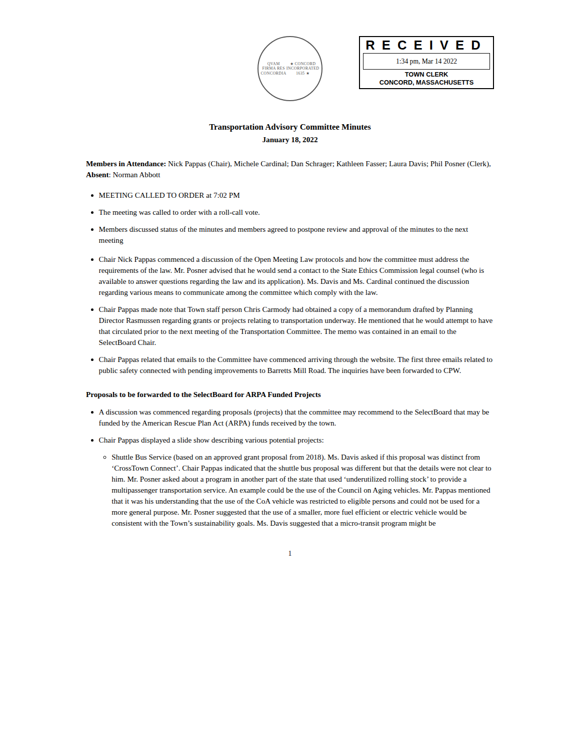QVAM FIRMA RES CONCORDIA ★ CONCORD INCORPORATED 1635 ★
RECEIVED
1:34 pm, Mar 14 2022
TOWN CLERK
CONCORD, MASSACHUSETTS
Transportation Advisory Committee Minutes
January 18, 2022
Members in Attendance: Nick Pappas (Chair), Michele Cardinal; Dan Schrager; Kathleen Fasser; Laura Davis; Phil Posner (Clerk), Absent: Norman Abbott
MEETING CALLED TO ORDER at 7:02 PM
The meeting was called to order with a roll-call vote.
Members discussed status of the minutes and members agreed to postpone review and approval of the minutes to the next meeting
Chair Nick Pappas commenced a discussion of the Open Meeting Law protocols and how the committee must address the requirements of the law. Mr. Posner advised that he would send a contact to the State Ethics Commission legal counsel (who is available to answer questions regarding the law and its application). Ms. Davis and Ms. Cardinal continued the discussion regarding various means to communicate among the committee which comply with the law.
Chair Pappas made note that Town staff person Chris Carmody had obtained a copy of a memorandum drafted by Planning Director Rasmussen regarding grants or projects relating to transportation underway. He mentioned that he would attempt to have that circulated prior to the next meeting of the Transportation Committee. The memo was contained in an email to the SelectBoard Chair.
Chair Pappas related that emails to the Committee have commenced arriving through the website. The first three emails related to public safety connected with pending improvements to Barretts Mill Road. The inquiries have been forwarded to CPW.
Proposals to be forwarded to the SelectBoard for ARPA Funded Projects
A discussion was commenced regarding proposals (projects) that the committee may recommend to the SelectBoard that may be funded by the American Rescue Plan Act (ARPA) funds received by the town.
Chair Pappas displayed a slide show describing various potential projects:
Shuttle Bus Service (based on an approved grant proposal from 2018). Ms. Davis asked if this proposal was distinct from ‘CrossTown Connect’. Chair Pappas indicated that the shuttle bus proposal was different but that the details were not clear to him. Mr. Posner asked about a program in another part of the state that used ‘underutilized rolling stock’ to provide a multipassenger transportation service. An example could be the use of the Council on Aging vehicles. Mr. Pappas mentioned that it was his understanding that the use of the CoA vehicle was restricted to eligible persons and could not be used for a more general purpose. Mr. Posner suggested that the use of a smaller, more fuel efficient or electric vehicle would be consistent with the Town’s sustainability goals. Ms. Davis suggested that a micro-transit program might be
1